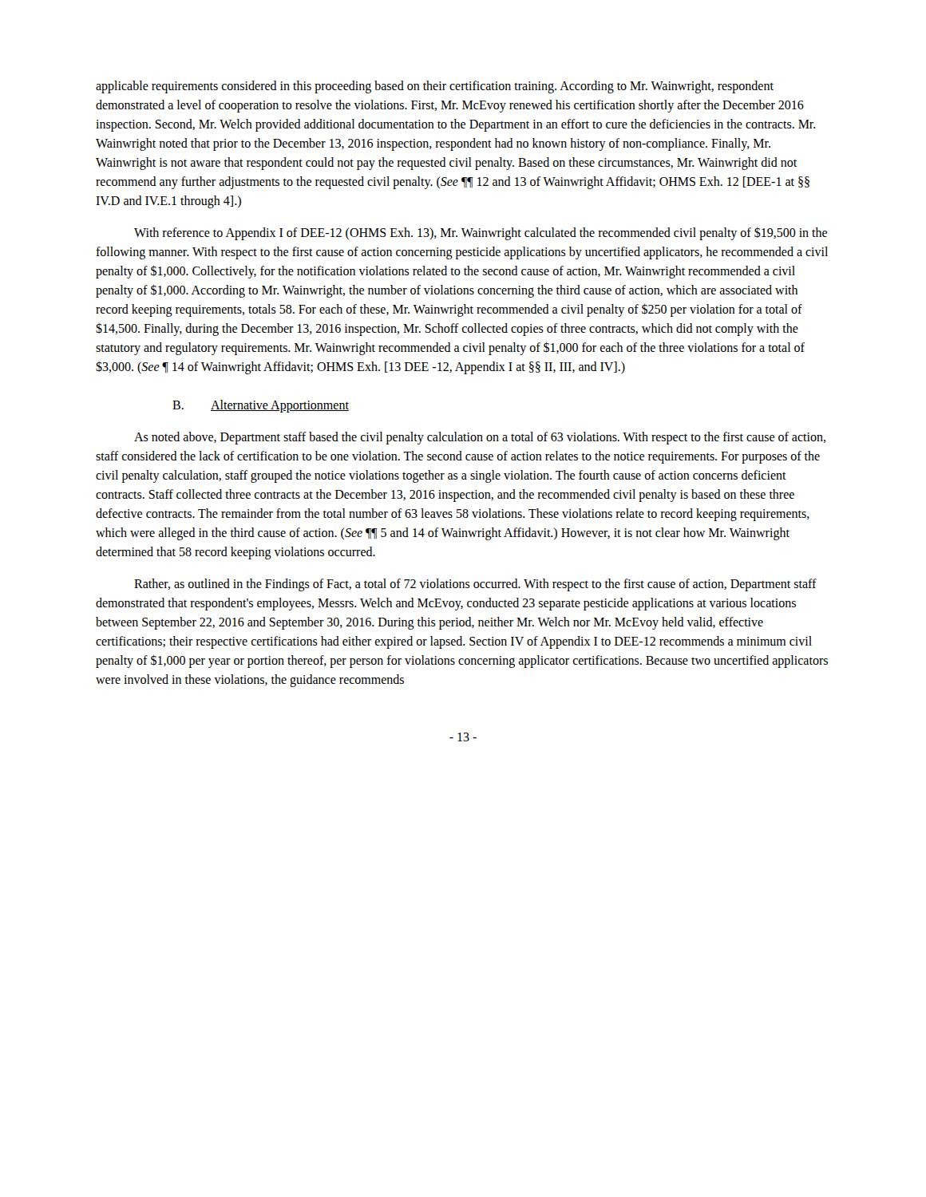applicable requirements considered in this proceeding based on their certification training. According to Mr. Wainwright, respondent demonstrated a level of cooperation to resolve the violations. First, Mr. McEvoy renewed his certification shortly after the December 2016 inspection. Second, Mr. Welch provided additional documentation to the Department in an effort to cure the deficiencies in the contracts. Mr. Wainwright noted that prior to the December 13, 2016 inspection, respondent had no known history of non-compliance. Finally, Mr. Wainwright is not aware that respondent could not pay the requested civil penalty. Based on these circumstances, Mr. Wainwright did not recommend any further adjustments to the requested civil penalty. (See ¶¶ 12 and 13 of Wainwright Affidavit; OHMS Exh. 12 [DEE-1 at §§ IV.D and IV.E.1 through 4].)
With reference to Appendix I of DEE-12 (OHMS Exh. 13), Mr. Wainwright calculated the recommended civil penalty of $19,500 in the following manner. With respect to the first cause of action concerning pesticide applications by uncertified applicators, he recommended a civil penalty of $1,000. Collectively, for the notification violations related to the second cause of action, Mr. Wainwright recommended a civil penalty of $1,000. According to Mr. Wainwright, the number of violations concerning the third cause of action, which are associated with record keeping requirements, totals 58. For each of these, Mr. Wainwright recommended a civil penalty of $250 per violation for a total of $14,500. Finally, during the December 13, 2016 inspection, Mr. Schoff collected copies of three contracts, which did not comply with the statutory and regulatory requirements. Mr. Wainwright recommended a civil penalty of $1,000 for each of the three violations for a total of $3,000. (See ¶ 14 of Wainwright Affidavit; OHMS Exh. [13 DEE -12, Appendix I at §§ II, III, and IV].)
B. Alternative Apportionment
As noted above, Department staff based the civil penalty calculation on a total of 63 violations. With respect to the first cause of action, staff considered the lack of certification to be one violation. The second cause of action relates to the notice requirements. For purposes of the civil penalty calculation, staff grouped the notice violations together as a single violation. The fourth cause of action concerns deficient contracts. Staff collected three contracts at the December 13, 2016 inspection, and the recommended civil penalty is based on these three defective contracts. The remainder from the total number of 63 leaves 58 violations. These violations relate to record keeping requirements, which were alleged in the third cause of action. (See ¶¶ 5 and 14 of Wainwright Affidavit.) However, it is not clear how Mr. Wainwright determined that 58 record keeping violations occurred.
Rather, as outlined in the Findings of Fact, a total of 72 violations occurred. With respect to the first cause of action, Department staff demonstrated that respondent's employees, Messrs. Welch and McEvoy, conducted 23 separate pesticide applications at various locations between September 22, 2016 and September 30, 2016. During this period, neither Mr. Welch nor Mr. McEvoy held valid, effective certifications; their respective certifications had either expired or lapsed. Section IV of Appendix I to DEE-12 recommends a minimum civil penalty of $1,000 per year or portion thereof, per person for violations concerning applicator certifications. Because two uncertified applicators were involved in these violations, the guidance recommends
- 13 -